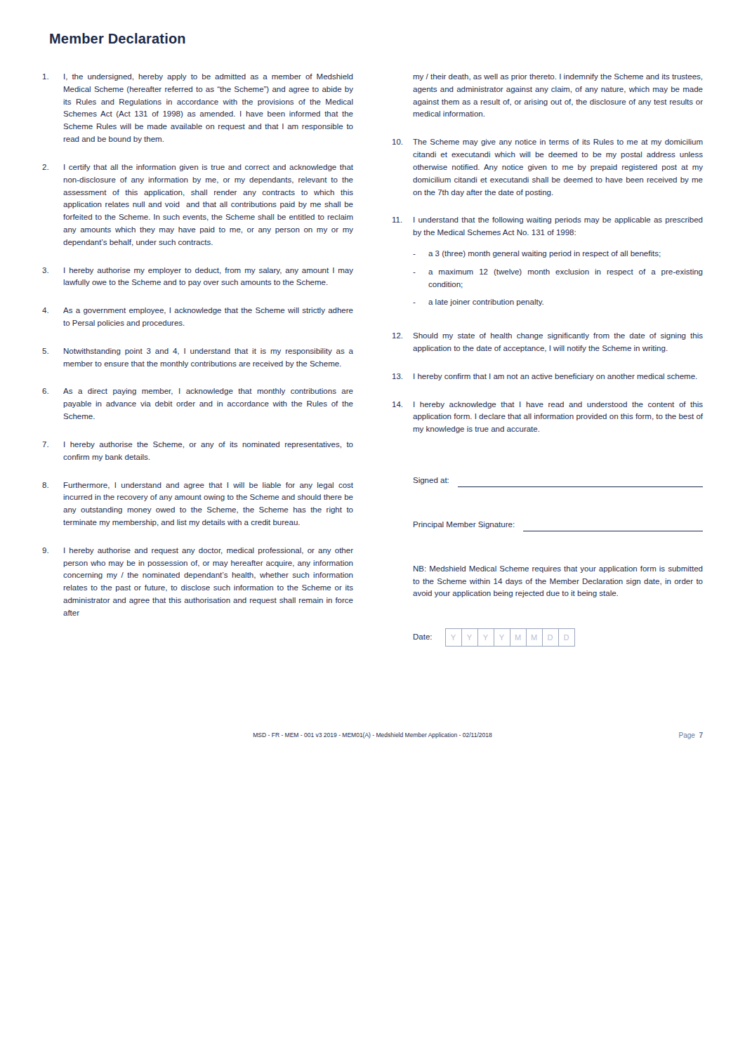Member Declaration
1. I, the undersigned, hereby apply to be admitted as a member of Medshield Medical Scheme (hereafter referred to as “the Scheme”) and agree to abide by its Rules and Regulations in accordance with the provisions of the Medical Schemes Act (Act 131 of 1998) as amended. I have been informed that the Scheme Rules will be made available on request and that I am responsible to read and be bound by them.
2. I certify that all the information given is true and correct and acknowledge that non-disclosure of any information by me, or my dependants, relevant to the assessment of this application, shall render any contracts to which this application relates null and void and that all contributions paid by me shall be forfeited to the Scheme. In such events, the Scheme shall be entitled to reclaim any amounts which they may have paid to me, or any person on my or my dependant’s behalf, under such contracts.
3. I hereby authorise my employer to deduct, from my salary, any amount I may lawfully owe to the Scheme and to pay over such amounts to the Scheme.
4. As a government employee, I acknowledge that the Scheme will strictly adhere to Persal policies and procedures.
5. Notwithstanding point 3 and 4, I understand that it is my respon­sibility as a member to ensure that the monthly contributions are received by the Scheme.
6. As a direct paying member, I acknowledge that monthly contribu­tions are payable in advance via debit order and in accordance with the Rules of the Scheme.
7. I hereby authorise the Scheme, or any of its nominated representatives, to confirm my bank details.
8. Furthermore, I understand and agree that I will be liable for any legal cost incurred in the recovery of any amount owing to the Scheme and should there be any outstanding money owed to the Scheme, the Scheme has the right to terminate my membership, and list my details with a credit bureau.
9. I hereby authorise and request any doctor, medical professional, or any other person who may be in possession of, or may hereafter acquire, any information concerning my / the nominated dependant’s health, whether such information relates to the past or future, to disclose such information to the Scheme or its administrator and agree that this authorisation and request shall remain in force after
my / their death, as well as prior thereto. I indemnify the Scheme and its trustees, agents and administrator against any claim, of any nature, which may be made against them as a result of, or arising out of, the disclosure of any test results or medical information.
10. The Scheme may give any notice in terms of its Rules to me at my domicilium citandi et executandi which will be deemed to be my postal address unless otherwise notified. Any notice given to me by prepaid registered post at my domicilium citandi et executandi shall be deemed to have been received by me on the 7th day after the date of posting.
11. I understand that the following waiting periods may be applicable as prescribed by the Medical Schemes Act No. 131 of 1998:
-a 3 (three) month general waiting period in respect of all benefits;
-a maximum 12 (twelve) month exclusion in respect of a pre-existing condition;
-a late joiner contribution penalty.
12. Should my state of health change significantly from the date of signing this application to the date of acceptance, I will notify the Scheme in writing.
13. I hereby confirm that I am not an active beneficiary on another medical scheme.
14. I hereby acknowledge that I have read and understood the content of this application form. I declare that all information provided on this form, to the best of my knowledge is true and accurate.
Signed at:
Principal Member Signature:
NB: Medshield Medical Scheme requires that your application form is submitted to the Scheme within 14 days of the Member Declaration sign date, in order to avoid your application being rejected due to it being stale.
Date: YYYYMMDD
MSD - FR - MEM - 001 v3 2019 - MEM01(A) - Medshield Member Application - 02/11/2018 Page 7